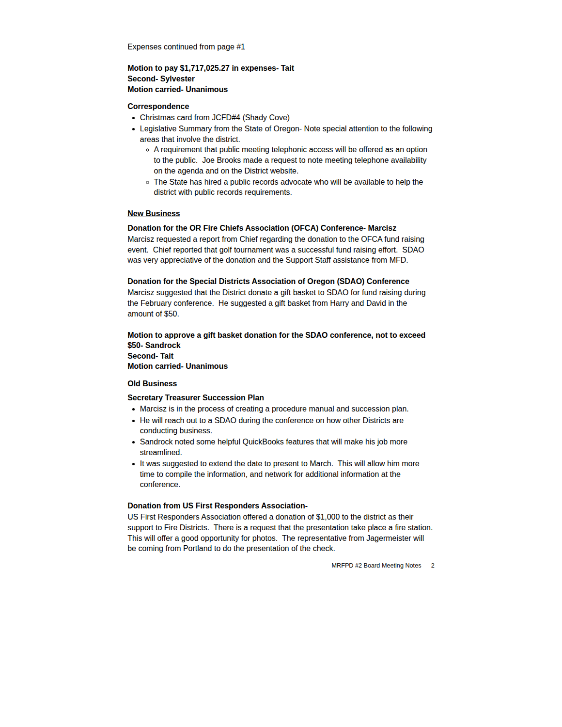Expenses continued from page #1
Motion to pay $1,717,025.27 in expenses- Tait
Second- Sylvester
Motion carried- Unanimous
Correspondence
Christmas card from JCFD#4 (Shady Cove)
Legislative Summary from the State of Oregon- Note special attention to the following areas that involve the district.
A requirement that public meeting telephonic access will be offered as an option to the public. Joe Brooks made a request to note meeting telephone availability on the agenda and on the District website.
The State has hired a public records advocate who will be available to help the district with public records requirements.
New Business
Donation for the OR Fire Chiefs Association (OFCA) Conference- Marcisz
Marcisz requested a report from Chief regarding the donation to the OFCA fund raising event. Chief reported that golf tournament was a successful fund raising effort. SDAO was very appreciative of the donation and the Support Staff assistance from MFD.
Donation for the Special Districts Association of Oregon (SDAO) Conference
Marcisz suggested that the District donate a gift basket to SDAO for fund raising during the February conference. He suggested a gift basket from Harry and David in the amount of $50.
Motion to approve a gift basket donation for the SDAO conference, not to exceed $50- Sandrock
Second- Tait
Motion carried- Unanimous
Old Business
Secretary Treasurer Succession Plan
Marcisz is in the process of creating a procedure manual and succession plan.
He will reach out to a SDAO during the conference on how other Districts are conducting business.
Sandrock noted some helpful QuickBooks features that will make his job more streamlined.
It was suggested to extend the date to present to March. This will allow him more time to compile the information, and network for additional information at the conference.
Donation from US First Responders Association-
US First Responders Association offered a donation of $1,000 to the district as their support to Fire Districts. There is a request that the presentation take place a fire station. This will offer a good opportunity for photos. The representative from Jagermeister will be coming from Portland to do the presentation of the check.
MRFPD #2 Board Meeting Notes2